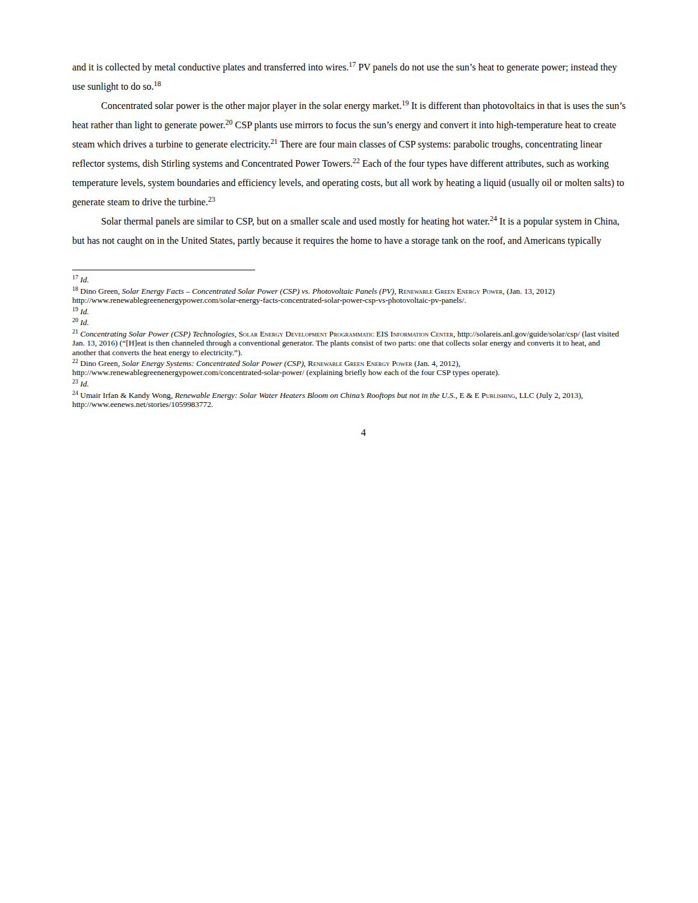and it is collected by metal conductive plates and transferred into wires.17 PV panels do not use the sun’s heat to generate power; instead they use sunlight to do so.18
Concentrated solar power is the other major player in the solar energy market.19 It is different than photovoltaics in that is uses the sun’s heat rather than light to generate power.20 CSP plants use mirrors to focus the sun’s energy and convert it into high-temperature heat to create steam which drives a turbine to generate electricity.21 There are four main classes of CSP systems: parabolic troughs, concentrating linear reflector systems, dish Stirling systems and Concentrated Power Towers.22 Each of the four types have different attributes, such as working temperature levels, system boundaries and efficiency levels, and operating costs, but all work by heating a liquid (usually oil or molten salts) to generate steam to drive the turbine.23
Solar thermal panels are similar to CSP, but on a smaller scale and used mostly for heating hot water.24 It is a popular system in China, but has not caught on in the United States, partly because it requires the home to have a storage tank on the roof, and Americans typically
17 Id.
18 Dino Green, Solar Energy Facts – Concentrated Solar Power (CSP) vs. Photovoltaic Panels (PV), Renewable Green Energy Power, (Jan. 13, 2012) http://www.renewablegreenenergypower.com/solar-energy-facts-concentrated-solar-power-csp-vs-photovoltaic-pv-panels/.
19 Id.
20 Id.
21 Concentrating Solar Power (CSP) Technologies, Solar Energy Development Programmatic EIS Information Center, http://solareis.anl.gov/guide/solar/csp/ (last visited Jan. 13, 2016) (“[H]eat is then channeled through a conventional generator. The plants consist of two parts: one that collects solar energy and converts it to heat, and another that converts the heat energy to electricity.”).
22 Dino Green, Solar Energy Systems: Concentrated Solar Power (CSP), Renewable Green Energy Power (Jan. 4, 2012), http://www.renewablegreenenergypower.com/concentrated-solar-power/ (explaining briefly how each of the four CSP types operate).
23 Id.
24 Umair Irfan & Kandy Wong, Renewable Energy: Solar Water Heaters Bloom on China’s Rooftops but not in the U.S., E & E Publishing, LLC (July 2, 2013), http://www.eenews.net/stories/1059983772.
4